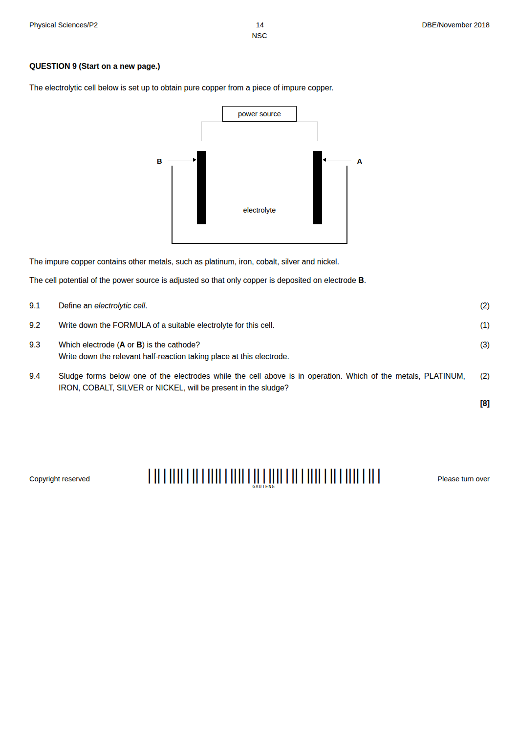Physical Sciences/P2 14 DBE/November 2018
NSC
QUESTION 9 (Start on a new page.)
The electrolytic cell below is set up to obtain pure copper from a piece of impure copper.
power source
B
A
electrolyte
The impure copper contains other metals, such as platinum, iron, cobalt, silver and nickel.
The cell potential of the power source is adjusted so that only copper is deposited on electrode B.
| 9.1 | Define an electrolytic cell . | (2) |
| 9.2 | Write down the FORMULA of a suitable electrolyte for this cell. | (1) |
| 9.3 | Which electrode ( A or B ) is the cathode? Write down the relevant half-reaction taking place at this electrode. | (3) |
| 9.4 | Sludge forms below one of the electrodes while the cell above is in operation. Which of the metals, PLATINUM, IRON, COBALT, SILVER or NICKEL, will be present in the sludge? | (2) |
[8]
Copyright reserved |‖|‖‖|‖|‖‖|‖‖|‖|‖‖|‖|‖‖|‖|‖‖|‖|
GAUTENG Please turn over